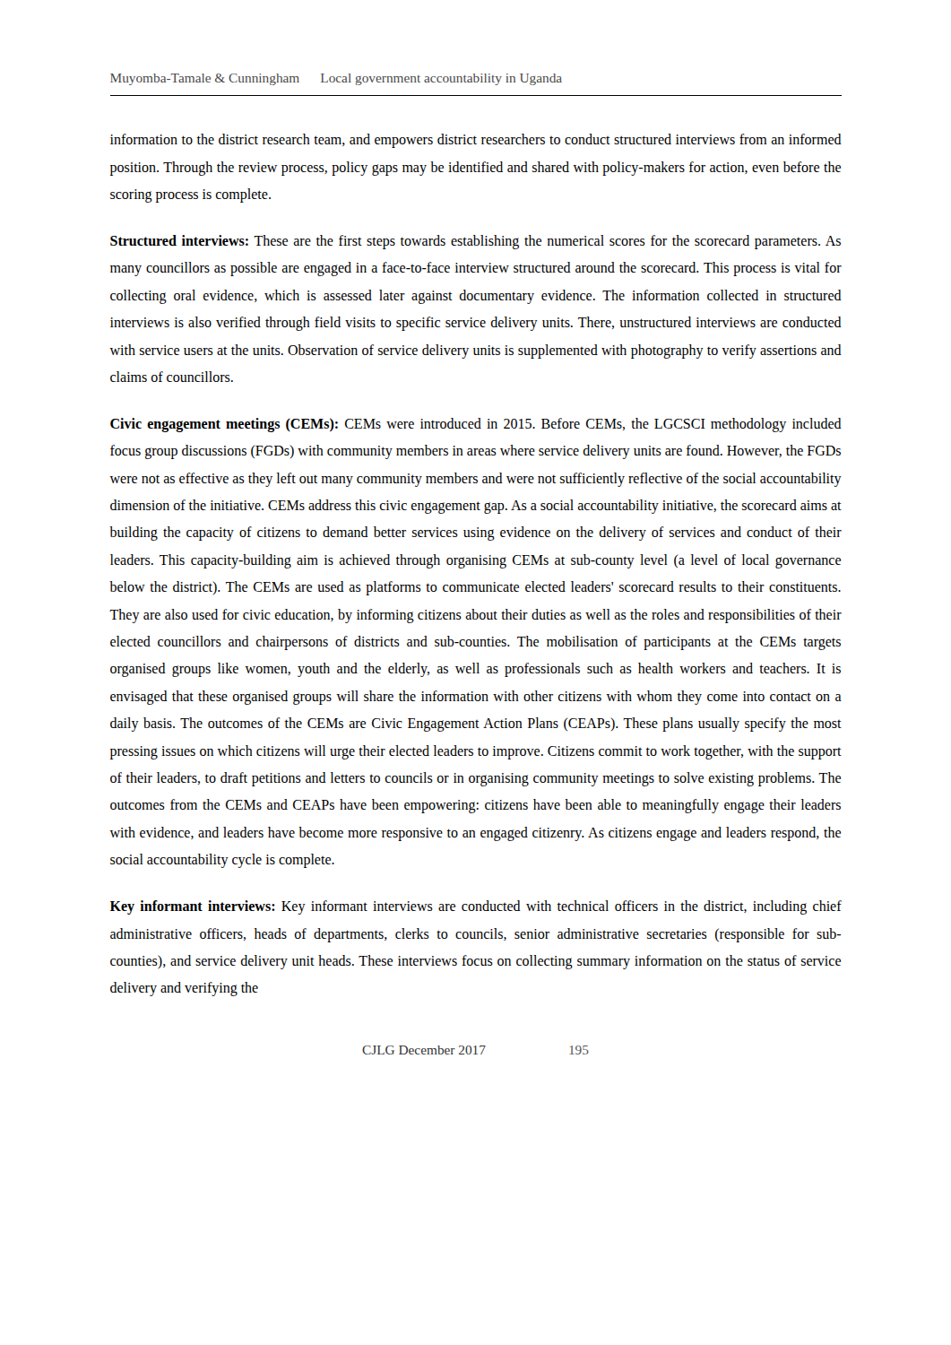Muyomba-Tamale & Cunningham Local government accountability in Uganda
information to the district research team, and empowers district researchers to conduct structured interviews from an informed position. Through the review process, policy gaps may be identified and shared with policy-makers for action, even before the scoring process is complete.
Structured interviews: These are the first steps towards establishing the numerical scores for the scorecard parameters. As many councillors as possible are engaged in a face-to-face interview structured around the scorecard. This process is vital for collecting oral evidence, which is assessed later against documentary evidence. The information collected in structured interviews is also verified through field visits to specific service delivery units. There, unstructured interviews are conducted with service users at the units. Observation of service delivery units is supplemented with photography to verify assertions and claims of councillors.
Civic engagement meetings (CEMs): CEMs were introduced in 2015. Before CEMs, the LGCSCI methodology included focus group discussions (FGDs) with community members in areas where service delivery units are found. However, the FGDs were not as effective as they left out many community members and were not sufficiently reflective of the social accountability dimension of the initiative. CEMs address this civic engagement gap. As a social accountability initiative, the scorecard aims at building the capacity of citizens to demand better services using evidence on the delivery of services and conduct of their leaders. This capacity-building aim is achieved through organising CEMs at sub-county level (a level of local governance below the district). The CEMs are used as platforms to communicate elected leaders' scorecard results to their constituents. They are also used for civic education, by informing citizens about their duties as well as the roles and responsibilities of their elected councillors and chairpersons of districts and sub-counties. The mobilisation of participants at the CEMs targets organised groups like women, youth and the elderly, as well as professionals such as health workers and teachers. It is envisaged that these organised groups will share the information with other citizens with whom they come into contact on a daily basis. The outcomes of the CEMs are Civic Engagement Action Plans (CEAPs). These plans usually specify the most pressing issues on which citizens will urge their elected leaders to improve. Citizens commit to work together, with the support of their leaders, to draft petitions and letters to councils or in organising community meetings to solve existing problems. The outcomes from the CEMs and CEAPs have been empowering: citizens have been able to meaningfully engage their leaders with evidence, and leaders have become more responsive to an engaged citizenry. As citizens engage and leaders respond, the social accountability cycle is complete.
Key informant interviews: Key informant interviews are conducted with technical officers in the district, including chief administrative officers, heads of departments, clerks to councils, senior administrative secretaries (responsible for sub-counties), and service delivery unit heads. These interviews focus on collecting summary information on the status of service delivery and verifying the
CJLG December 2017 195